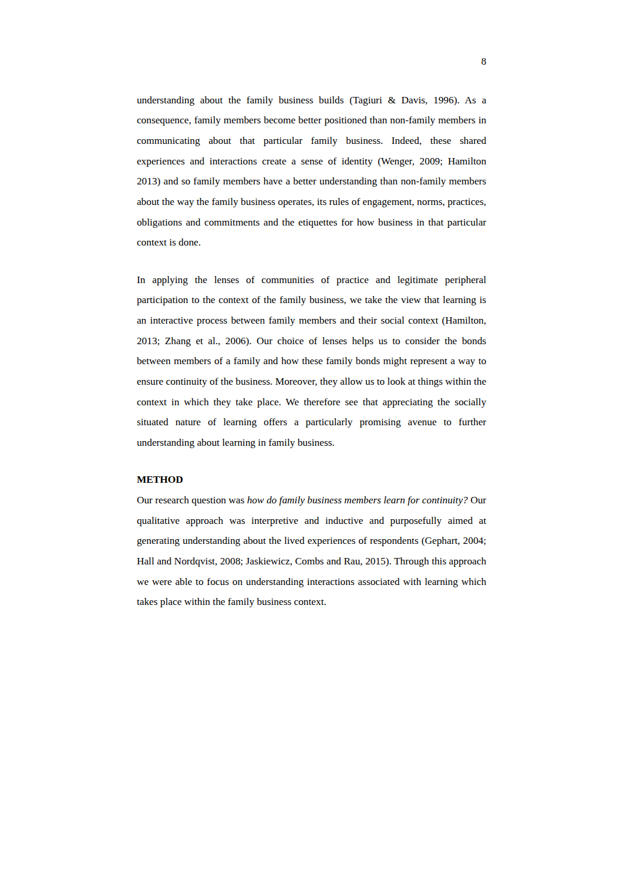8
understanding about the family business builds (Tagiuri & Davis, 1996). As a consequence, family members become better positioned than non-family members in communicating about that particular family business. Indeed, these shared experiences and interactions create a sense of identity (Wenger, 2009; Hamilton 2013) and so family members have a better understanding than non-family members about the way the family business operates, its rules of engagement, norms, practices, obligations and commitments and the etiquettes for how business in that particular context is done.
In applying the lenses of communities of practice and legitimate peripheral participation to the context of the family business, we take the view that learning is an interactive process between family members and their social context (Hamilton, 2013; Zhang et al., 2006). Our choice of lenses helps us to consider the bonds between members of a family and how these family bonds might represent a way to ensure continuity of the business. Moreover, they allow us to look at things within the context in which they take place. We therefore see that appreciating the socially situated nature of learning offers a particularly promising avenue to further understanding about learning in family business.
METHOD
Our research question was how do family business members learn for continuity? Our qualitative approach was interpretive and inductive and purposefully aimed at generating understanding about the lived experiences of respondents (Gephart, 2004; Hall and Nordqvist, 2008; Jaskiewicz, Combs and Rau, 2015). Through this approach we were able to focus on understanding interactions associated with learning which takes place within the family business context.